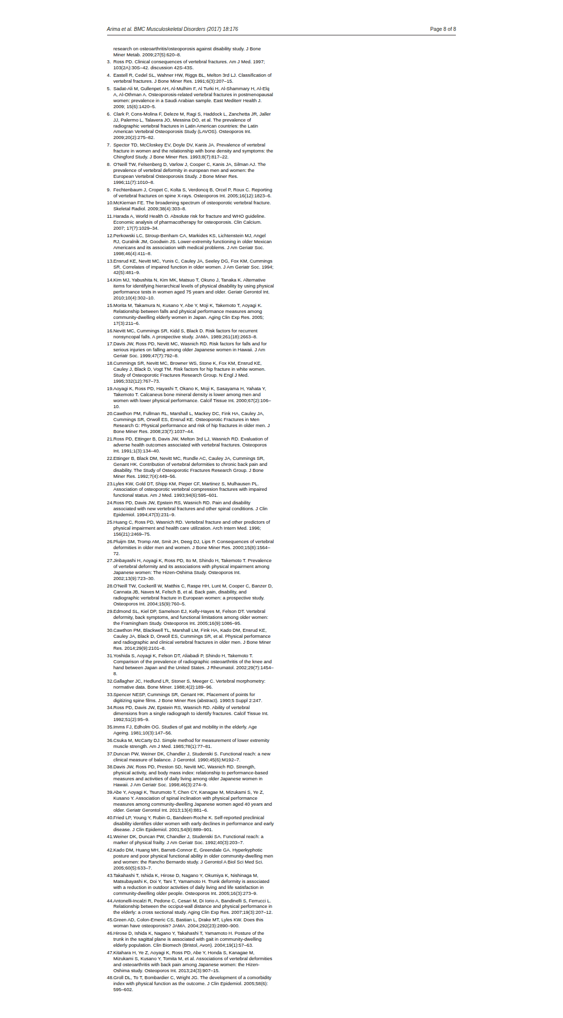Arima et al. BMC Musculoskeletal Disorders (2017) 18:176
Page 8 of 8
research on osteoarthritis/osteoporosis against disability study. J Bone Miner Metab. 2009;27(5):620–8.
3. Ross PD. Clinical consequences of vertebral fractures. Am J Med. 1997; 103(2A):30S–42. discussion 42S-43S.
4. Eastell R, Cedel SL, Wahner HW, Riggs BL, Melton 3rd LJ. Classification of vertebral fractures. J Bone Miner Res. 1991;6(3):207–15.
5. Sadat-Ali M, Gullenpet AH, Al-Mulhim F, Al Turki H, Al-Shammary H, Al-Elq A, Al-Othman A. Osteoporosis-related vertebral fractures in postmenopausal women: prevalence in a Saudi Arabian sample. East Mediterr Health J. 2009; 15(6):1420–5.
6. Clark P, Cons-Molina F, Deleze M, Ragi S, Haddock L, Zanchetta JR, Jaller JJ, Palermo L, Talavera JO, Messina DO, et al. The prevalence of radiographic vertebral fractures in Latin American countries: the Latin American Vertebral Osteoporosis Study (LAVOS). Osteoporos Int. 2009;20(2):275–82.
7. Spector TD, McCloskey EV, Doyle DV, Kanis JA. Prevalence of vertebral fracture in women and the relationship with bone density and symptoms: the Chingford Study. J Bone Miner Res. 1993;8(7):817–22.
8. O'Neill TW, Felsenberg D, Varlow J, Cooper C, Kanis JA, Silman AJ. The prevalence of vertebral deformity in european men and women: the European Vertebral Osteoporosis Study. J Bone Miner Res. 1996;11(7):1010–8.
9. Fechtenbaum J, Cropet C, Kolta S, Verdoncq B, Orcel P, Roux C. Reporting of vertebral fractures on spine X-rays. Osteoporos Int. 2005;16(12):1823–6.
10. McKiernan FE. The broadening spectrum of osteoporotic vertebral fracture. Skeletal Radiol. 2009;38(4):303–8.
11. Harada A, World Health O. Absolute risk for fracture and WHO guideline. Economic analysis of pharmacotherapy for osteoporosis. Clin Calcium. 2007; 17(7):1029–34.
12. Perkowski LC, Stroup-Benham CA, Markides KS, Lichtenstein MJ, Angel RJ, Guralnik JM, Goodwin JS. Lower-extremity functioning in older Mexican Americans and its association with medical problems. J Am Geriatr Soc. 1998;46(4):411–8.
13. Ensrud KE, Nevitt MC, Yunis C, Cauley JA, Seeley DG, Fox KM, Cummings SR. Correlates of impaired function in older women. J Am Geriatr Soc. 1994; 42(5):481–9.
14. Kim MJ, Yabushita N, Kim MK, Matsuo T, Okuno J, Tanaka K. Alternative items for identifying hierarchical levels of physical disability by using physical performance tests in women aged 75 years and older. Geriatr Gerontol Int. 2010;10(4):302–10.
15. Morita M, Takamura N, Kusano Y, Abe Y, Moji K, Takemoto T, Aoyagi K. Relationship between falls and physical performance measures among community-dwelling elderly women in Japan. Aging Clin Exp Res. 2005; 17(3):211–6.
16. Nevitt MC, Cummings SR, Kidd S, Black D. Risk factors for recurrent nonsyncopal falls. A prospective study. JAMA. 1989;261(18):2663–8.
17. Davis JW, Ross PD, Nevitt MC, Wasnich RD. Risk factors for falls and for serious injuries on falling among older Japanese women in Hawaii. J Am Geriatr Soc. 1999;47(7):792–8.
18. Cummings SR, Nevitt MC, Browner WS, Stone K, Fox KM, Ensrud KE, Cauley J, Black D, Vogt TM. Risk factors for hip fracture in white women. Study of Osteoporotic Fractures Research Group. N Engl J Med. 1995;332(12):767–73.
19. Aoyagi K, Ross PD, Hayashi T, Okano K, Moji K, Sasayama H, Yahata Y, Takemoto T. Calcaneus bone mineral density is lower among men and women with lower physical performance. Calcif Tissue Int. 2000;67(2):106–10.
20. Cawthon PM, Fullman RL, Marshall L, Mackey DC, Fink HA, Cauley JA, Cummings SR, Orwoll ES, Ensrud KE. Osteoporotic Fractures in Men Research G: Physical performance and risk of hip fractures in older men. J Bone Miner Res. 2008;23(7):1037–44.
21. Ross PD, Ettinger B, Davis JW, Melton 3rd LJ, Wasnich RD. Evaluation of adverse health outcomes associated with vertebral fractures. Osteoporos Int. 1991;1(3):134–40.
22. Ettinger B, Black DM, Nevitt MC, Rundle AC, Cauley JA, Cummings SR, Genant HK. Contribution of vertebral deformities to chronic back pain and disability. The Study of Osteoporotic Fractures Research Group. J Bone Miner Res. 1992;7(4):449–56.
23. Lyles KW, Gold DT, Shipp KM, Pieper CF, Martinez S, Mulhausen PL. Association of osteoporotic vertebral compression fractures with impaired functional status. Am J Med. 1993;94(6):595–601.
24. Ross PD, Davis JW, Epstein RS, Wasnich RD. Pain and disability associated with new vertebral fractures and other spinal conditions. J Clin Epidemiol. 1994;47(3):231–9.
25. Huang C, Ross PD, Wasnich RD. Vertebral fracture and other predictors of physical impairment and health care utilization. Arch Intern Med. 1996; 156(21):2469–75.
26. Pluijm SM, Tromp AM, Smit JH, Deeg DJ, Lips P. Consequences of vertebral deformities in older men and women. J Bone Miner Res. 2000;15(8):1564–72.
27. Jinbayashi H, Aoyagi K, Ross PD, Ito M, Shindo H, Takemoto T. Prevalence of vertebral deformity and its associations with physical impairment among Japanese women: The Hizen-Oshima Study. Osteoporos Int. 2002;13(9):723–30.
28. O'Neill TW, Cockerill W, Matthis C, Raspe HH, Lunt M, Cooper C, Banzer D, Cannata JB, Naves M, Felsch B, et al. Back pain, disability, and radiographic vertebral fracture in European women: a prospective study. Osteoporos Int. 2004;15(9):760–5.
29. Edmond SL, Kiel DP, Samelson EJ, Kelly-Hayes M, Felson DT. Vertebral deformity, back symptoms, and functional limitations among older women: the Framingham Study. Osteoporos Int. 2005;16(9):1086–95.
30. Cawthon PM, Blackwell TL, Marshall LM, Fink HA, Kado DM, Ensrud KE, Cauley JA, Black D, Orwoll ES, Cummings SR, et al. Physical performance and radiographic and clinical vertebral fractures in older men. J Bone Miner Res. 2014;29(9):2101–8.
31. Yoshida S, Aoyagi K, Felson DT, Aliabadi P, Shindo H, Takemoto T. Comparison of the prevalence of radiographic osteoarthritis of the knee and hand between Japan and the United States. J Rheumatol. 2002;29(7):1454–8.
32. Gallagher JC, Hedlund LR, Stoner S, Meeger C. Vertebral morphometry: normative data. Bone Miner. 1988;4(2):189–96.
33. Spencer NESP, Cummings SR, Genant HK. Placement of points for digitizing spine films. J Bone Miner Res (abstract). 1990;5 Suppl 2:247.
34. Ross PD, Davis JW, Epstein RS, Wasnich RD. Ability of vertebral dimensions from a single radiograph to identify fractures. Calcif Tissue Int. 1992;51(2):95–9.
35. Imms FJ, Edholm OG. Studies of gait and mobility in the elderly. Age Ageing. 1981;10(3):147–56.
36. Csuka M, McCarty DJ. Simple method for measurement of lower extremity muscle strength. Am J Med. 1985;78(1):77–81.
37. Duncan PW, Weiner DK, Chandler J, Studenski S. Functional reach: a new clinical measure of balance. J Gerontol. 1990;45(6):M192–7.
38. Davis JW, Ross PD, Preston SD, Nevitt MC, Wasnich RD. Strength, physical activity, and body mass index: relationship to performance-based measures and activities of daily living among older Japanese women in Hawaii. J Am Geriatr Soc. 1998;46(3):274–9.
39. Abe Y, Aoyagi K, Tsurumoto T, Chen CY, Kanagae M, Mizukami S, Ye Z, Kusano Y. Association of spinal inclination with physical performance measures among community-dwelling Japanese women aged 40 years and older. Geriatr Gerontol Int. 2013;13(4):881–6.
40. Fried LP, Young Y, Rubin G, Bandeen-Roche K. Self-reported preclinical disability identifies older women with early declines in performance and early disease. J Clin Epidemiol. 2001;54(9):889–901.
41. Weiner DK, Duncan PW, Chandler J, Studenski SA. Functional reach: a marker of physical frailty. J Am Geriatr Soc. 1992;40(3):203–7.
42. Kado DM, Huang MH, Barrett-Connor E, Greendale GA. Hyperkyphotic posture and poor physical functional ability in older community-dwelling men and women: the Rancho Bernardo study. J Gerontol A Biol Sci Med Sci. 2005;60(5):633–7.
43. Takahashi T, Ishida K, Hirose D, Nagano Y, Okumiya K, Nishinaga M, Matsubayashi K, Doi Y, Tani T, Yamamoto H. Trunk deformity is associated with a reduction in outdoor activities of daily living and life satisfaction in community-dwelling older people. Osteoporos Int. 2005;16(3):273–9.
44. Antonelli-Incalzi R, Pedone C, Cesari M, Di Iorio A, Bandinelli S, Ferrucci L. Relationship between the occiput-wall distance and physical performance in the elderly: a cross sectional study. Aging Clin Exp Res. 2007;19(3):207–12.
45. Green AD, Colon-Emeric CS, Bastian L, Drake MT, Lyles KW. Does this woman have osteoporosis? JAMA. 2004;292(23):2890–900.
46. Hirose D, Ishida K, Nagano Y, Takahashi T, Yamamoto H. Posture of the trunk in the sagittal plane is associated with gait in community-dwelling elderly population. Clin Biomech (Bristol, Avon). 2004;19(1):57–63.
47. Kitahara H, Ye Z, Aoyagi K, Ross PD, Abe Y, Honda S, Kanagae M, Mizukami S, Kusano Y, Tomita M, et al. Associations of vertebral deformities and osteoarthritis with back pain among Japanese women: the Hizen-Oshima study. Osteoporos Int. 2013;24(3):907–15.
48. Groll DL, To T, Bombardier C, Wright JG. The development of a comorbidity index with physical function as the outcome. J Clin Epidemiol. 2005;58(6): 595–602.